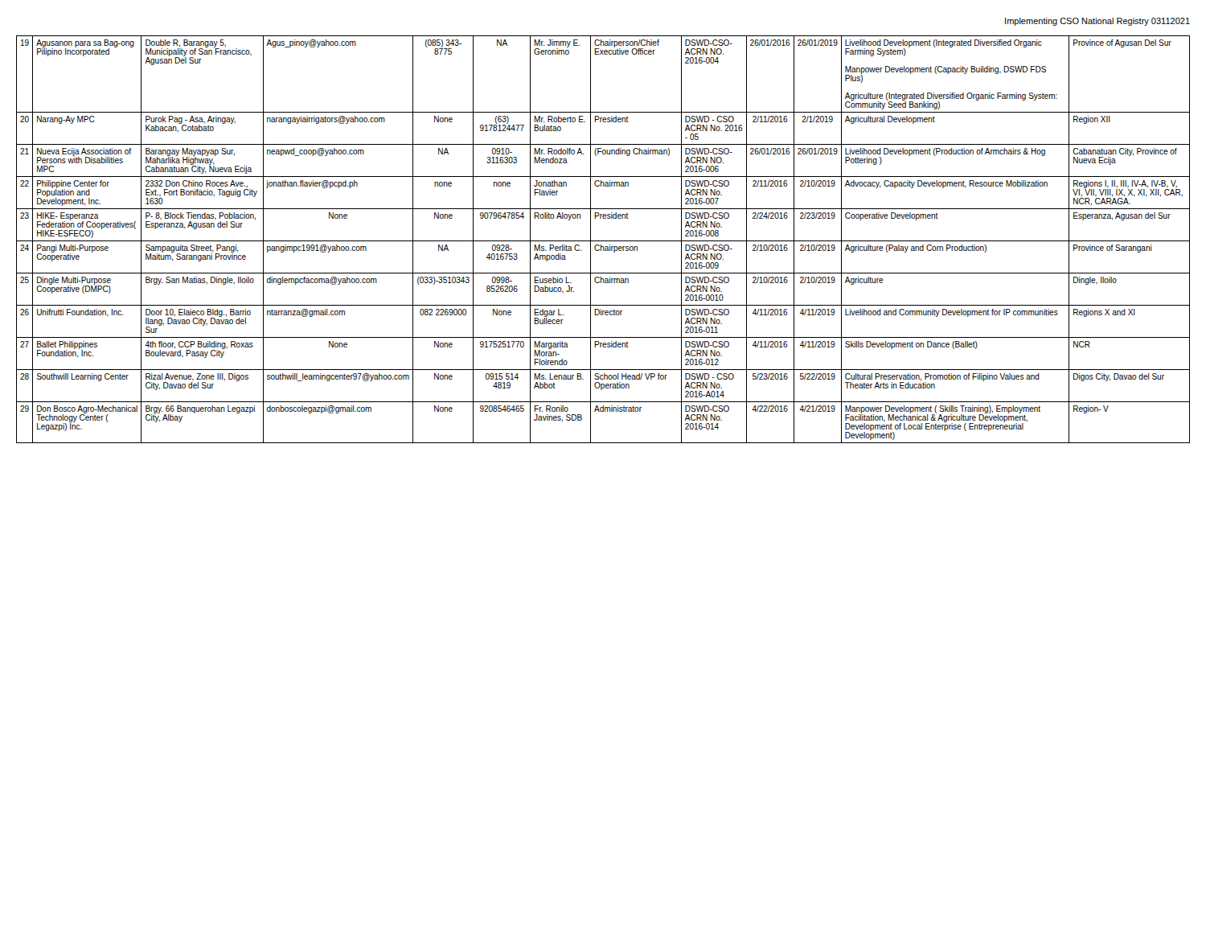Implementing CSO National Registry 03112021
| 19 | Agusanon para sa Bag-ong Pilipino Incorporated | Double R, Barangay 5, Municipality of San Francisco, Agusan Del Sur | Agus_pinoy@yahoo.com | (085) 343-8775 | NA | Mr. Jimmy E. Geronimo | Chairperson/Chief Executive Officer | DSWD-CSO-ACRN NO. 2016-004 | 26/01/2016 | 26/01/2019 | Livelihood Development (Integrated Diversified Organic Farming System) Manpower Development (Capacity Building, DSWD FDS Plus) Agriculture (Integrated Diversified Organic Farming System: Community Seed Banking) | Province of Agusan Del Sur |
| 20 | Narang-Ay MPC | Purok Pag - Asa, Aringay, Kabacan, Cotabato | narangayiairrigators@yahoo.com | None | (63) 9178124477 | Mr. Roberto E. Bulatao | President | DSWD - CSO ACRN No. 2016 - 05 | 2/11/2016 | 2/1/2019 | Agricultural Development | Region XII |
| 21 | Nueva Ecija Association of Persons with Disabilities MPC | Barangay Mayapyap Sur, Maharlika Highway, Cabanatuan City, Nueva Ecija | neapwd_coop@yahoo.com | NA | 0910-3116303 | Mr. Rodolfo A. Mendoza | (Founding Chairman) | DSWD-CSO-ACRN NO. 2016-006 | 26/01/2016 | 26/01/2019 | Livelihood Development (Production of Armchairs & Hog Pottering ) | Cabanatuan City, Province of Nueva Ecija |
| 22 | Philippine Center for Population and Development, Inc. | 2332 Don Chino Roces Ave., Ext., Fort Bonifacio, Taguig City 1630 | jonathan.flavier@pcpd.ph | none | none | Jonathan Flavier | Chairman | DSWD-CSO ACRN No. 2016-007 | 2/11/2016 | 2/10/2019 | Advocacy, Capacity Development, Resource Mobilization | Regions I, II, III, IV-A, IV-B, V, VI, VII, VIII, IX, X, XI, XII, CAR, NCR, CARAGA. |
| 23 | HIKE- Esperanza Federation of Cooperatives( HIKE-ESFECO) | P- 8, Block Tiendas, Poblacion, Esperanza, Agusan del Sur | None | None | 9079647854 | Rolito Aloyon | President | DSWD-CSO ACRN No. 2016-008 | 2/24/2016 | 2/23/2019 | Cooperative Development | Esperanza, Agusan del Sur |
| 24 | Pangi Multi-Purpose Cooperative | Sampaguita Street, Pangi, Maitum, Sarangani Province | pangimpc1991@yahoo.com | NA | 0928-4016753 | Ms. Perlita C. Ampodia | Chairperson | DSWD-CSO-ACRN NO. 2016-009 | 2/10/2016 | 2/10/2019 | Agriculture (Palay and Corn Production) | Province of Sarangani |
| 25 | Dingle Multi-Purpose Cooperative (DMPC) | Brgy. San Matias, Dingle, Iloilo | dinglempcfacoma@yahoo.com | (033)-3510343 | 0998-8526206 | Eusebio L. Dabuco, Jr. | Chairman | DSWD-CSO ACRN No. 2016-0010 | 2/10/2016 | 2/10/2019 | Agriculture | Dingle, Iloilo |
| 26 | Unifrutti Foundation, Inc. | Door 10, Elaieco Bldg., Barrio Ilang, Davao City, Davao del Sur | ntarranza@gmail.com | 082 2269000 | None | Edgar L. Bullecer | Director | DSWD-CSO ACRN No. 2016-011 | 4/11/2016 | 4/11/2019 | Livelihood and Community Development for IP communities | Regions X and XI |
| 27 | Ballet Philippines Foundation, Inc. | 4th floor, CCP Building, Roxas Boulevard, Pasay City | None | None | 9175251770 | Margarita Moran-Floirendo | President | DSWD-CSO ACRN No. 2016-012 | 4/11/2016 | 4/11/2019 | Skills Development on Dance (Ballet) | NCR |
| 28 | Southwill Learning Center | Rizal Avenue, Zone III, Digos City, Davao del Sur | southwill_learningcenter97@yahoo.com | None | 0915 514 4819 | Ms. Lenaur B. Abbot | School Head/ VP for Operation | DSWD - CSO ACRN No. 2016-A014 | 5/23/2016 | 5/22/2019 | Cultural Preservation, Promotion of Filipino Values and Theater Arts in Education | Digos City, Davao del Sur |
| 29 | Don Bosco Agro-Mechanical Technology Center ( Legazpi) Inc. | Brgy. 66 Banquerohan Legazpi City, Albay | donboscolegazpi@gmail.com | None | 9208546465 | Fr. Ronilo Javines, SDB | Administrator | DSWD-CSO ACRN No. 2016-014 | 4/22/2016 | 4/21/2019 | Manpower Development ( Skills Training), Employment Facilitation, Mechanical & Agriculture Development, Development of Local Enterprise ( Entrepreneurial Development) | Region- V |